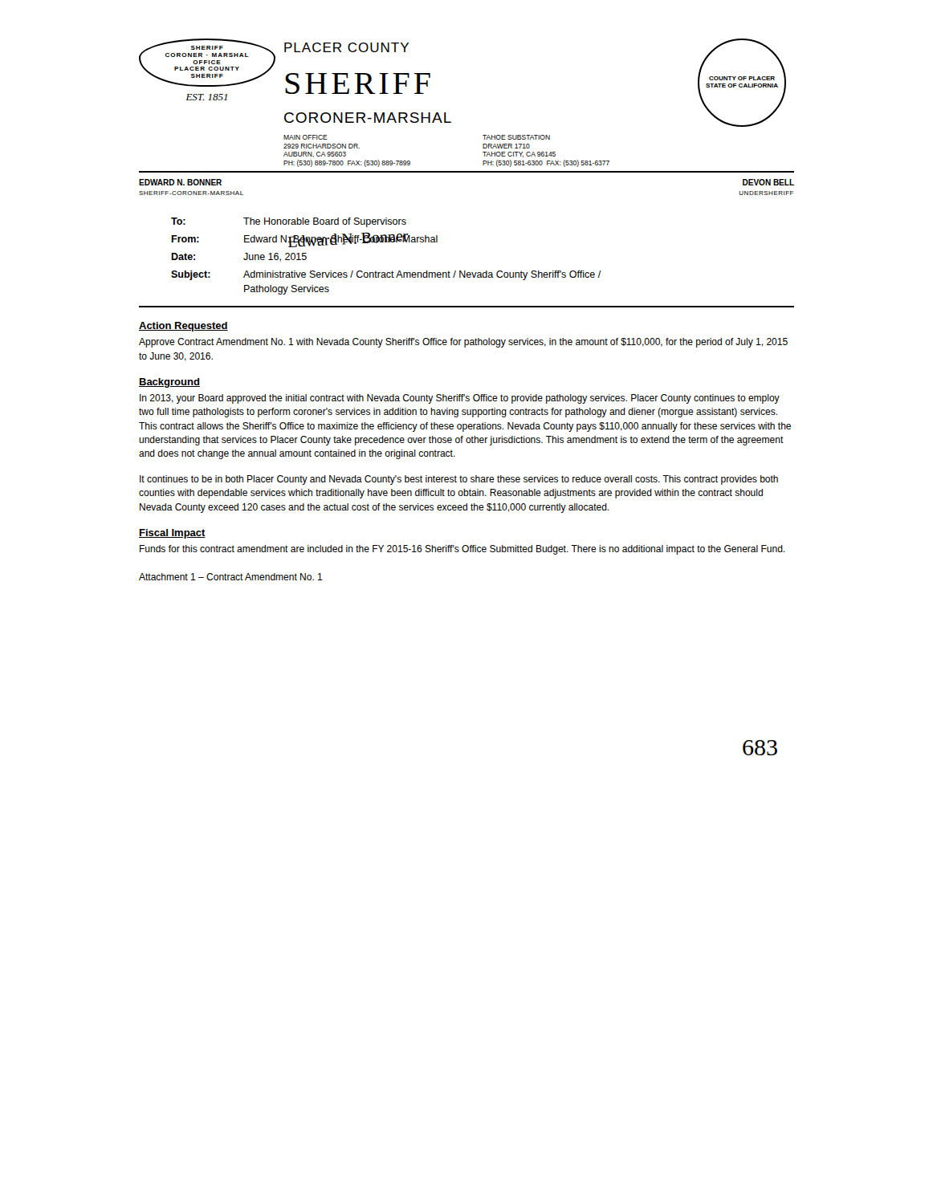SHERIFF
CORONER · MARSHAL
OFFICE
PLACER COUNTY
SHERIFF
EST. 1851
PLACER COUNTY
SHERIFF
CORONER-MARSHAL
MAIN OFFICE
2929 RICHARDSON DR.
AUBURN, CA 95603
PH: (530) 889-7800 FAX: (530) 889-7899
TAHOE SUBSTATION
DRAWER 1710
TAHOE CITY, CA 96145
PH: (530) 581-6300 FAX: (530) 581-6377
COUNTY OF PLACER
STATE OF CALIFORNIA
EDWARD N. BONNER
SHERIFF-CORONER-MARSHAL
DEVON BELL
UNDERSHERIFF
| To: | The Honorable Board of Supervisors |
| From: | Edward N. Bonner, Sheriff-Coroner-Marshal Edward N. Bonner |
| Date: | June 16, 2015 |
| Subject: | Administrative Services / Contract Amendment / Nevada County Sheriff's Office / Pathology Services |
Action Requested
Approve Contract Amendment No. 1 with Nevada County Sheriff's Office for pathology services, in the amount of $110,000, for the period of July 1, 2015 to June 30, 2016.
Background
In 2013, your Board approved the initial contract with Nevada County Sheriff's Office to provide pathology services. Placer County continues to employ two full time pathologists to perform coroner's services in addition to having supporting contracts for pathology and diener (morgue assistant) services. This contract allows the Sheriff's Office to maximize the efficiency of these operations. Nevada County pays $110,000 annually for these services with the understanding that services to Placer County take precedence over those of other jurisdictions. This amendment is to extend the term of the agreement and does not change the annual amount contained in the original contract.
It continues to be in both Placer County and Nevada County's best interest to share these services to reduce overall costs. This contract provides both counties with dependable services which traditionally have been difficult to obtain. Reasonable adjustments are provided within the contract should Nevada County exceed 120 cases and the actual cost of the services exceed the $110,000 currently allocated.
Fiscal Impact
Funds for this contract amendment are included in the FY 2015-16 Sheriff's Office Submitted Budget. There is no additional impact to the General Fund.
Attachment 1 – Contract Amendment No. 1
683